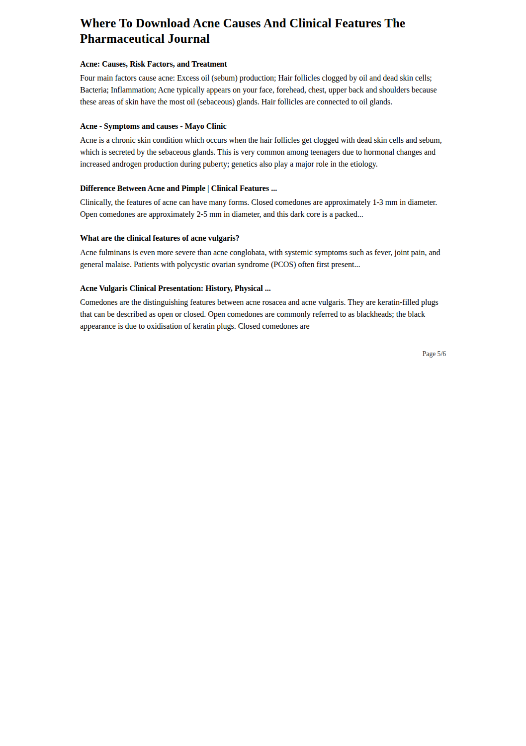Where To Download Acne Causes And Clinical Features The Pharmaceutical Journal
Acne: Causes, Risk Factors, and Treatment
Four main factors cause acne: Excess oil (sebum) production; Hair follicles clogged by oil and dead skin cells; Bacteria; Inflammation; Acne typically appears on your face, forehead, chest, upper back and shoulders because these areas of skin have the most oil (sebaceous) glands. Hair follicles are connected to oil glands.
Acne - Symptoms and causes - Mayo Clinic
Acne is a chronic skin condition which occurs when the hair follicles get clogged with dead skin cells and sebum, which is secreted by the sebaceous glands. This is very common among teenagers due to hormonal changes and increased androgen production during puberty; genetics also play a major role in the etiology.
Difference Between Acne and Pimple | Clinical Features ...
Clinically, the features of acne can have many forms. Closed comedones are approximately 1-3 mm in diameter. Open comedones are approximately 2-5 mm in diameter, and this dark core is a packed...
What are the clinical features of acne vulgaris?
Acne fulminans is even more severe than acne conglobata, with systemic symptoms such as fever, joint pain, and general malaise. Patients with polycystic ovarian syndrome (PCOS) often first present...
Acne Vulgaris Clinical Presentation: History, Physical ...
Comedones are the distinguishing features between acne rosacea and acne vulgaris. They are keratin-filled plugs that can be described as open or closed. Open comedones are commonly referred to as blackheads; the black appearance is due to oxidisation of keratin plugs. Closed comedones are
Page 5/6